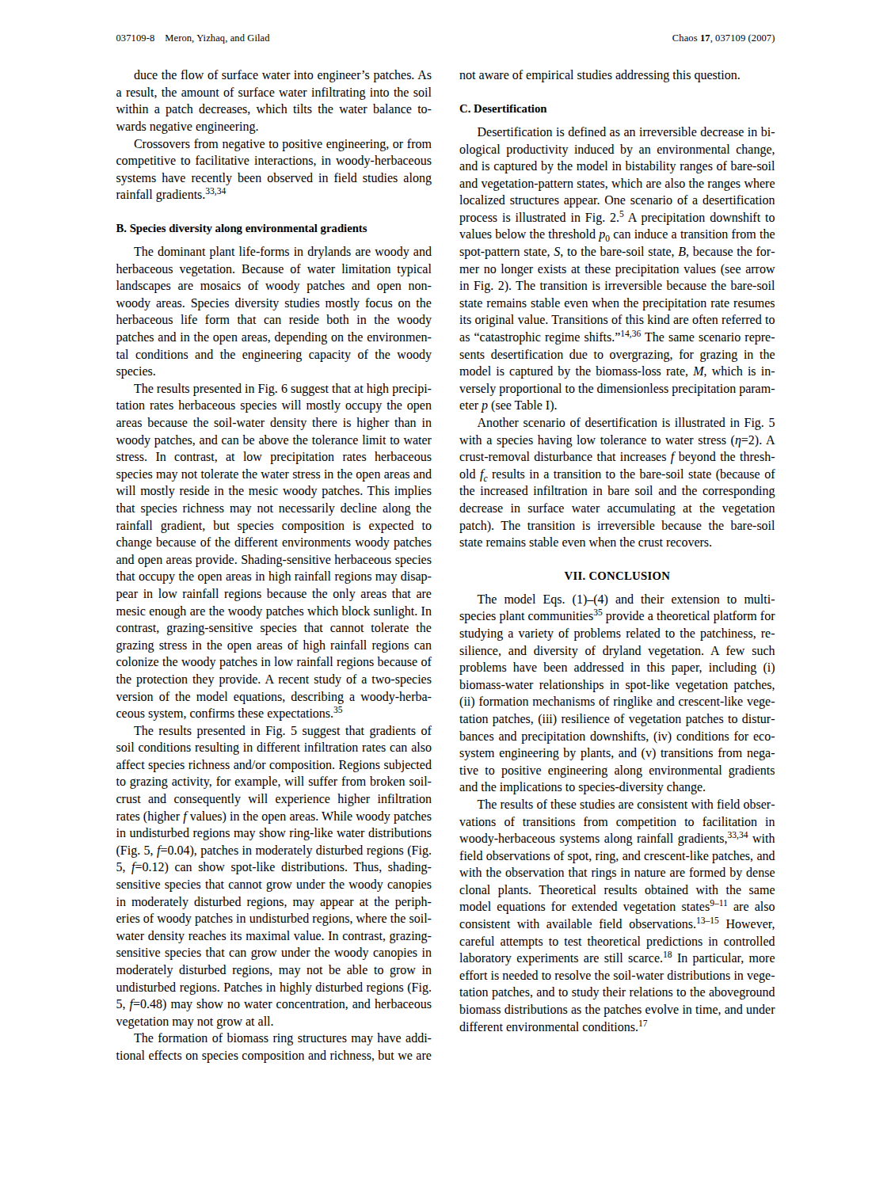037109-8 Meron, Yizhaq, and Gilad Chaos 17, 037109 (2007)
duce the flow of surface water into engineer’s patches. As a result, the amount of surface water infiltrating into the soil within a patch decreases, which tilts the water balance towards negative engineering.
Crossovers from negative to positive engineering, or from competitive to facilitative interactions, in woody-herbaceous systems have recently been observed in field studies along rainfall gradients.33,34
B. Species diversity along environmental gradients
The dominant plant life-forms in drylands are woody and herbaceous vegetation. Because of water limitation typical landscapes are mosaics of woody patches and open nonwoody areas. Species diversity studies mostly focus on the herbaceous life form that can reside both in the woody patches and in the open areas, depending on the environmental conditions and the engineering capacity of the woody species.
The results presented in Fig. 6 suggest that at high precipitation rates herbaceous species will mostly occupy the open areas because the soil-water density there is higher than in woody patches, and can be above the tolerance limit to water stress. In contrast, at low precipitation rates herbaceous species may not tolerate the water stress in the open areas and will mostly reside in the mesic woody patches. This implies that species richness may not necessarily decline along the rainfall gradient, but species composition is expected to change because of the different environments woody patches and open areas provide. Shading-sensitive herbaceous species that occupy the open areas in high rainfall regions may disappear in low rainfall regions because the only areas that are mesic enough are the woody patches which block sunlight. In contrast, grazing-sensitive species that cannot tolerate the grazing stress in the open areas of high rainfall regions can colonize the woody patches in low rainfall regions because of the protection they provide. A recent study of a two-species version of the model equations, describing a woody-herbaceous system, confirms these expectations.35
The results presented in Fig. 5 suggest that gradients of soil conditions resulting in different infiltration rates can also affect species richness and/or composition. Regions subjected to grazing activity, for example, will suffer from broken soil-crust and consequently will experience higher infiltration rates (higher f values) in the open areas. While woody patches in undisturbed regions may show ring-like water distributions (Fig. 5, f=0.04), patches in moderately disturbed regions (Fig. 5, f=0.12) can show spot-like distributions. Thus, shading-sensitive species that cannot grow under the woody canopies in moderately disturbed regions, may appear at the peripheries of woody patches in undisturbed regions, where the soil-water density reaches its maximal value. In contrast, grazing-sensitive species that can grow under the woody canopies in moderately disturbed regions, may not be able to grow in undisturbed regions. Patches in highly disturbed regions (Fig. 5, f=0.48) may show no water concentration, and herbaceous vegetation may not grow at all.
The formation of biomass ring structures may have additional effects on species composition and richness, but we are not aware of empirical studies addressing this question.
C. Desertification
Desertification is defined as an irreversible decrease in biological productivity induced by an environmental change, and is captured by the model in bistability ranges of bare-soil and vegetation-pattern states, which are also the ranges where localized structures appear. One scenario of a desertification process is illustrated in Fig. 2.5 A precipitation downshift to values below the threshold p0 can induce a transition from the spot-pattern state, S, to the bare-soil state, B, because the former no longer exists at these precipitation values (see arrow in Fig. 2). The transition is irreversible because the bare-soil state remains stable even when the precipitation rate resumes its original value. Transitions of this kind are often referred to as “catastrophic regime shifts.”14,36 The same scenario represents desertification due to overgrazing, for grazing in the model is captured by the biomass-loss rate, M, which is inversely proportional to the dimensionless precipitation parameter p (see Table I).
Another scenario of desertification is illustrated in Fig. 5 with a species having low tolerance to water stress (η=2). A crust-removal disturbance that increases f beyond the threshold fc results in a transition to the bare-soil state (because of the increased infiltration in bare soil and the corresponding decrease in surface water accumulating at the vegetation patch). The transition is irreversible because the bare-soil state remains stable even when the crust recovers.
VII. CONCLUSION
The model Eqs. (1)–(4) and their extension to multispecies plant communities35 provide a theoretical platform for studying a variety of problems related to the patchiness, resilience, and diversity of dryland vegetation. A few such problems have been addressed in this paper, including (i) biomass-water relationships in spot-like vegetation patches, (ii) formation mechanisms of ringlike and crescent-like vegetation patches, (iii) resilience of vegetation patches to disturbances and precipitation downshifts, (iv) conditions for ecosystem engineering by plants, and (v) transitions from negative to positive engineering along environmental gradients and the implications to species-diversity change.
The results of these studies are consistent with field observations of transitions from competition to facilitation in woody-herbaceous systems along rainfall gradients,33,34 with field observations of spot, ring, and crescent-like patches, and with the observation that rings in nature are formed by dense clonal plants. Theoretical results obtained with the same model equations for extended vegetation states9–11 are also consistent with available field observations.13–15 However, careful attempts to test theoretical predictions in controlled laboratory experiments are still scarce.18 In particular, more effort is needed to resolve the soil-water distributions in vegetation patches, and to study their relations to the aboveground biomass distributions as the patches evolve in time, and under different environmental conditions.17